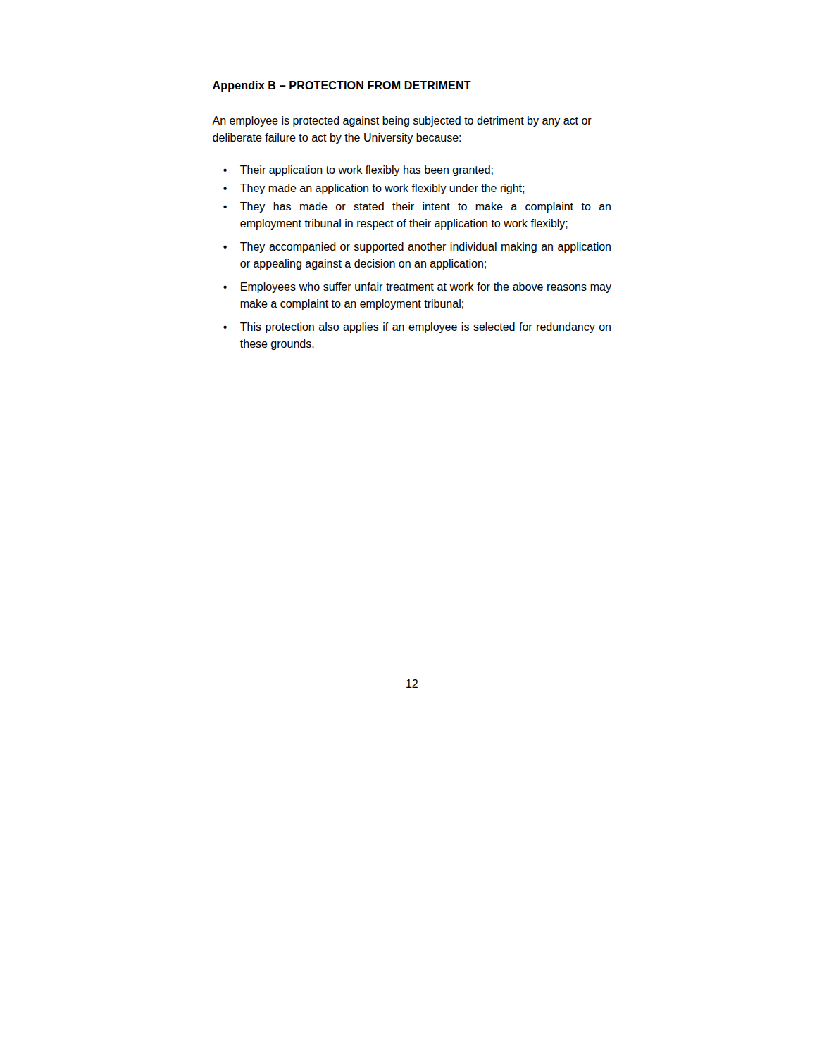Appendix B – PROTECTION FROM DETRIMENT
An employee is protected against being subjected to detriment by any act or deliberate failure to act by the University because:
Their application to work flexibly has been granted;
They made an application to work flexibly under the right;
They has made or stated their intent to make a complaint to an employment tribunal in respect of their application to work flexibly;
They accompanied or supported another individual making an application or appealing against a decision on an application;
Employees who suffer unfair treatment at work for the above reasons may make a complaint to an employment tribunal;
This protection also applies if an employee is selected for redundancy on these grounds.
12